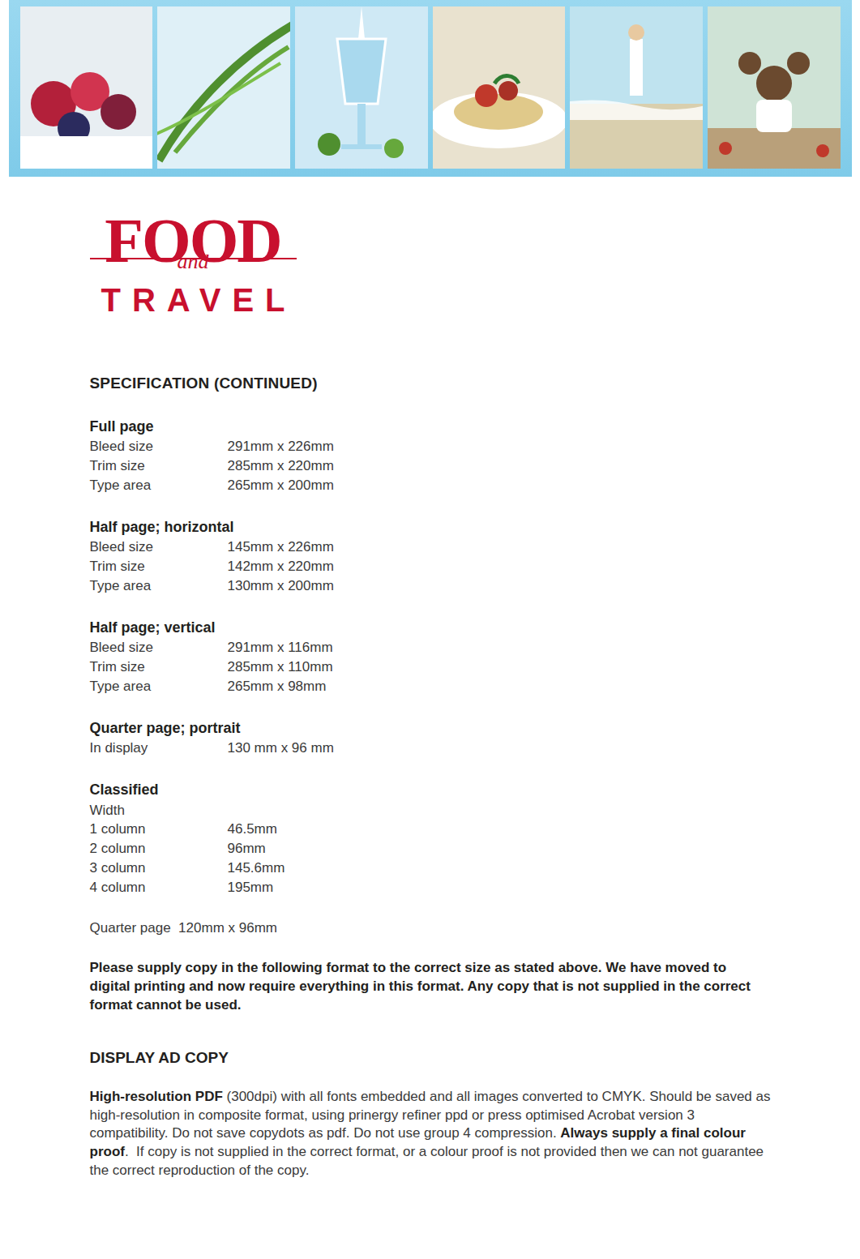FOOD
and TRAVEL
SPECIFICATION (CONTINUED)
Full page
| Bleed size | 291mm x 226mm |
| Trim size | 285mm x 220mm |
| Type area | 265mm x 200mm |
Half page; horizontal
| Bleed size | 145mm x 226mm |
| Trim size | 142mm x 220mm |
| Type area | 130mm x 200mm |
Half page; vertical
| Bleed size | 291mm x 116mm |
| Trim size | 285mm x 110mm |
| Type area | 265mm x 98mm |
Quarter page; portrait
| In display | 130 mm x 96 mm |
Classified
| Width | |
| 1 column | 46.5mm |
| 2 column | 96mm |
| 3 column | 145.6mm |
| 4 column | 195mm |
Quarter page 120mm x 96mm
Please supply copy in the following format to the correct size as stated above. We have moved to digital printing and now require everything in this format. Any copy that is not supplied in the correct format cannot be used.
DISPLAY AD COPY
High-resolution PDF (300dpi) with all fonts embedded and all images converted to CMYK. Should be saved as high-resolution in composite format, using prinergy refiner ppd or press optimised Acrobat version 3 compatibility. Do not save copydots as pdf. Do not use group 4 compression. Always supply a final colour proof. If copy is not supplied in the correct format, or a colour proof is not provided then we can not guarantee the correct reproduction of the copy.